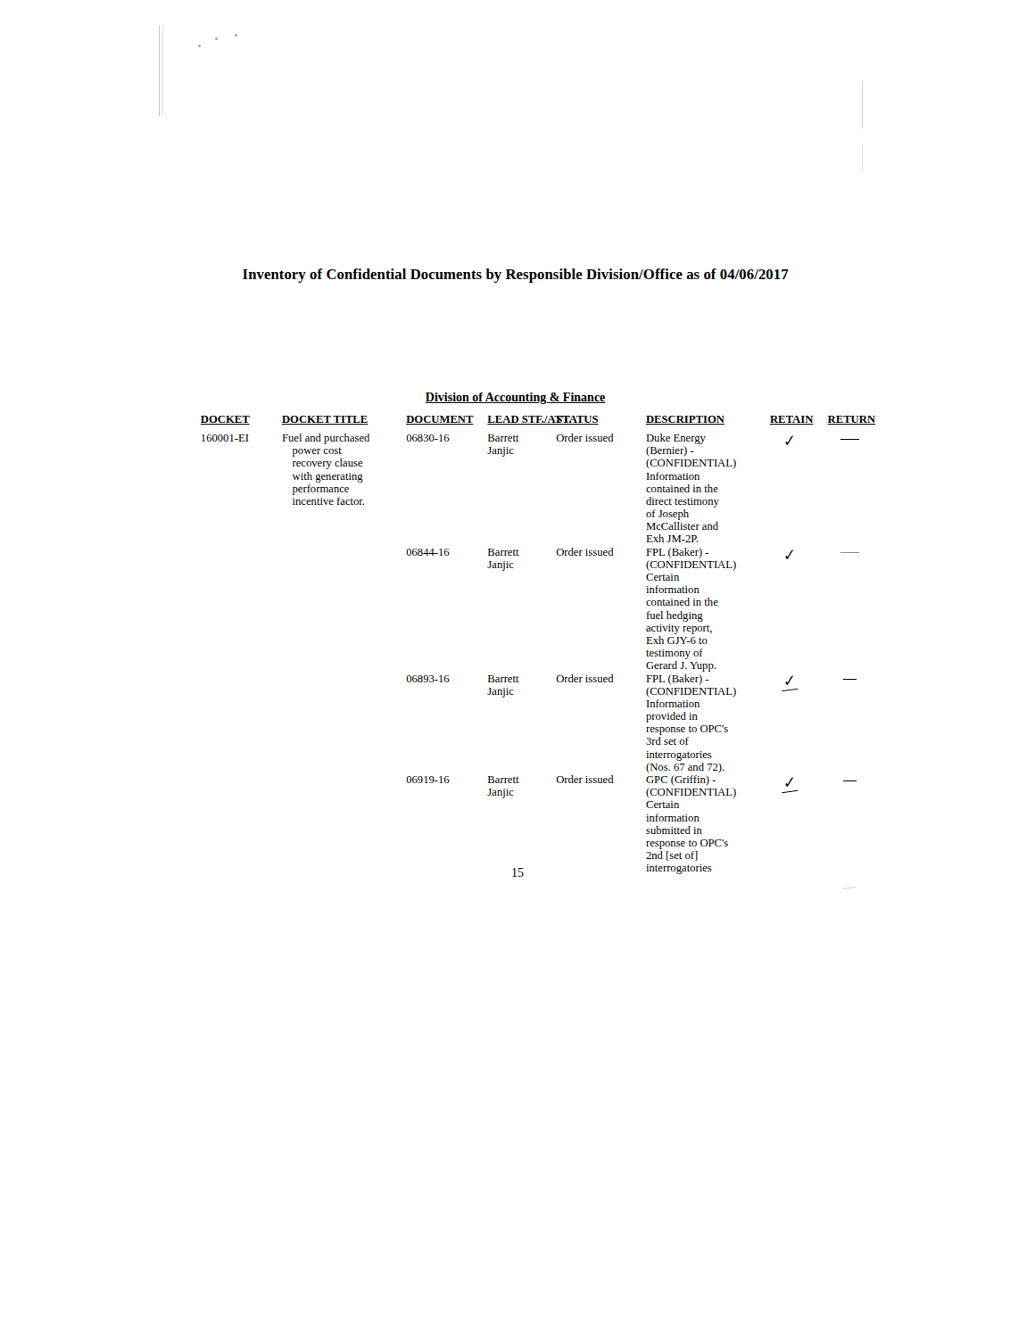Inventory of Confidential Documents by Responsible Division/Office as of 04/06/2017
Division of Accounting & Finance
| DOCKET | DOCKET TITLE | DOCUMENT | LEAD STF./ATT. | STATUS | DESCRIPTION | RETAIN | RETURN |
| --- | --- | --- | --- | --- | --- | --- | --- |
| 160001-EI | Fuel and purchased power cost recovery clause with generating performance incentive factor. | 06830-16 | Barrett Janjic | Order issued | Duke Energy (Bernier) - (CONFIDENTIAL) Information contained in the direct testimony of Joseph McCallister and Exh JM-2P. | ✓ | |
| | | 06844-16 | Barrett Janjic | Order issued | FPL (Baker) - (CONFIDENTIAL) Certain information contained in the fuel hedging activity report, Exh GJY-6 to testimony of Gerard J. Yupp. | ✓ | |
| | | 06893-16 | Barrett Janjic | Order issued | FPL (Baker) - (CONFIDENTIAL) Information provided in response to OPC's 3rd set of interrogatories (Nos. 67 and 72). | ✓ | |
| | | 06919-16 | Barrett Janjic | Order issued | GPC (Griffin) - (CONFIDENTIAL) Certain information submitted in response to OPC's 2nd [set of] interrogatories | ✓ | |
15